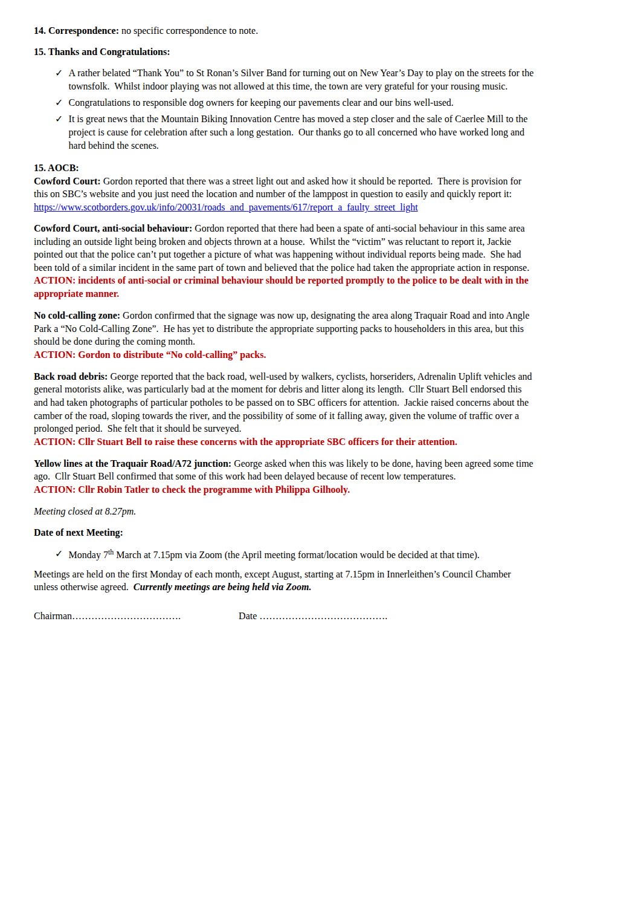14. Correspondence: no specific correspondence to note.
15. Thanks and Congratulations:
A rather belated “Thank You” to St Ronan’s Silver Band for turning out on New Year’s Day to play on the streets for the townsfolk. Whilst indoor playing was not allowed at this time, the town are very grateful for your rousing music.
Congratulations to responsible dog owners for keeping our pavements clear and our bins well-used.
It is great news that the Mountain Biking Innovation Centre has moved a step closer and the sale of Caerlee Mill to the project is cause for celebration after such a long gestation. Our thanks go to all concerned who have worked long and hard behind the scenes.
15. AOCB:
Cowford Court: Gordon reported that there was a street light out and asked how it should be reported. There is provision for this on SBC’s website and you just need the location and number of the lamppost in question to easily and quickly report it:
https://www.scotborders.gov.uk/info/20031/roads_and_pavements/617/report_a_faulty_street_light
Cowford Court, anti-social behaviour: Gordon reported that there had been a spate of anti-social behaviour in this same area including an outside light being broken and objects thrown at a house. Whilst the “victim” was reluctant to report it, Jackie pointed out that the police can’t put together a picture of what was happening without individual reports being made. She had been told of a similar incident in the same part of town and believed that the police had taken the appropriate action in response.
ACTION: incidents of anti-social or criminal behaviour should be reported promptly to the police to be dealt with in the appropriate manner.
No cold-calling zone: Gordon confirmed that the signage was now up, designating the area along Traquair Road and into Angle Park a “No Cold-Calling Zone”. He has yet to distribute the appropriate supporting packs to householders in this area, but this should be done during the coming month.
ACTION: Gordon to distribute “No cold-calling” packs.
Back road debris: George reported that the back road, well-used by walkers, cyclists, horseriders, Adrenalin Uplift vehicles and general motorists alike, was particularly bad at the moment for debris and litter along its length. Cllr Stuart Bell endorsed this and had taken photographs of particular potholes to be passed on to SBC officers for attention. Jackie raised concerns about the camber of the road, sloping towards the river, and the possibility of some of it falling away, given the volume of traffic over a prolonged period. She felt that it should be surveyed.
ACTION: Cllr Stuart Bell to raise these concerns with the appropriate SBC officers for their attention.
Yellow lines at the Traquair Road/A72 junction: George asked when this was likely to be done, having been agreed some time ago. Cllr Stuart Bell confirmed that some of this work had been delayed because of recent low temperatures.
ACTION: Cllr Robin Tatler to check the programme with Philippa Gilhooly.
Meeting closed at 8.27pm.
Date of next Meeting:
Monday 7th March at 7.15pm via Zoom (the April meeting format/location would be decided at that time).
Meetings are held on the first Monday of each month, except August, starting at 7.15pm in Innerleithen’s Council Chamber unless otherwise agreed. Currently meetings are being held via Zoom.
Chairman……………………………. Date ………………………………….